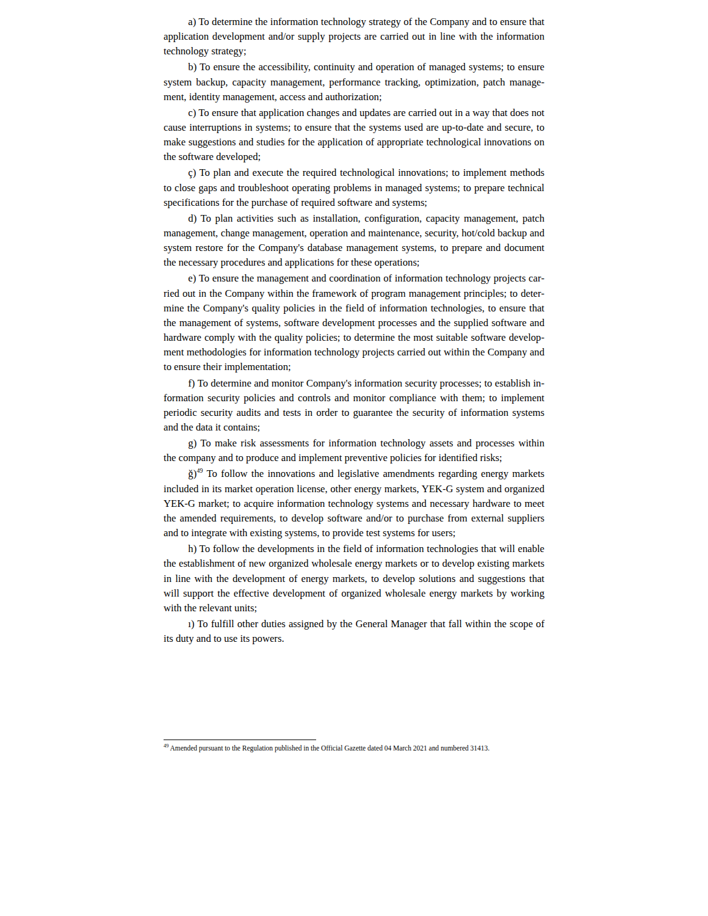a) To determine the information technology strategy of the Company and to ensure that application development and/or supply projects are carried out in line with the information technology strategy;
b) To ensure the accessibility, continuity and operation of managed systems; to ensure system backup, capacity management, performance tracking, optimization, patch management, identity management, access and authorization;
c) To ensure that application changes and updates are carried out in a way that does not cause interruptions in systems; to ensure that the systems used are up-to-date and secure, to make suggestions and studies for the application of appropriate technological innovations on the software developed;
ç) To plan and execute the required technological innovations; to implement methods to close gaps and troubleshoot operating problems in managed systems; to prepare technical specifications for the purchase of required software and systems;
d) To plan activities such as installation, configuration, capacity management, patch management, change management, operation and maintenance, security, hot/cold backup and system restore for the Company's database management systems, to prepare and document the necessary procedures and applications for these operations;
e) To ensure the management and coordination of information technology projects carried out in the Company within the framework of program management principles; to determine the Company's quality policies in the field of information technologies, to ensure that the management of systems, software development processes and the supplied software and hardware comply with the quality policies; to determine the most suitable software development methodologies for information technology projects carried out within the Company and to ensure their implementation;
f) To determine and monitor Company's information security processes; to establish information security policies and controls and monitor compliance with them; to implement periodic security audits and tests in order to guarantee the security of information systems and the data it contains;
g) To make risk assessments for information technology assets and processes within the company and to produce and implement preventive policies for identified risks;
ğ)49 To follow the innovations and legislative amendments regarding energy markets included in its market operation license, other energy markets, YEK-G system and organized YEK-G market; to acquire information technology systems and necessary hardware to meet the amended requirements, to develop software and/or to purchase from external suppliers and to integrate with existing systems, to provide test systems for users;
h) To follow the developments in the field of information technologies that will enable the establishment of new organized wholesale energy markets or to develop existing markets in line with the development of energy markets, to develop solutions and suggestions that will support the effective development of organized wholesale energy markets by working with the relevant units;
ı) To fulfill other duties assigned by the General Manager that fall within the scope of its duty and to use its powers.
49 Amended pursuant to the Regulation published in the Official Gazette dated 04 March 2021 and numbered 31413.